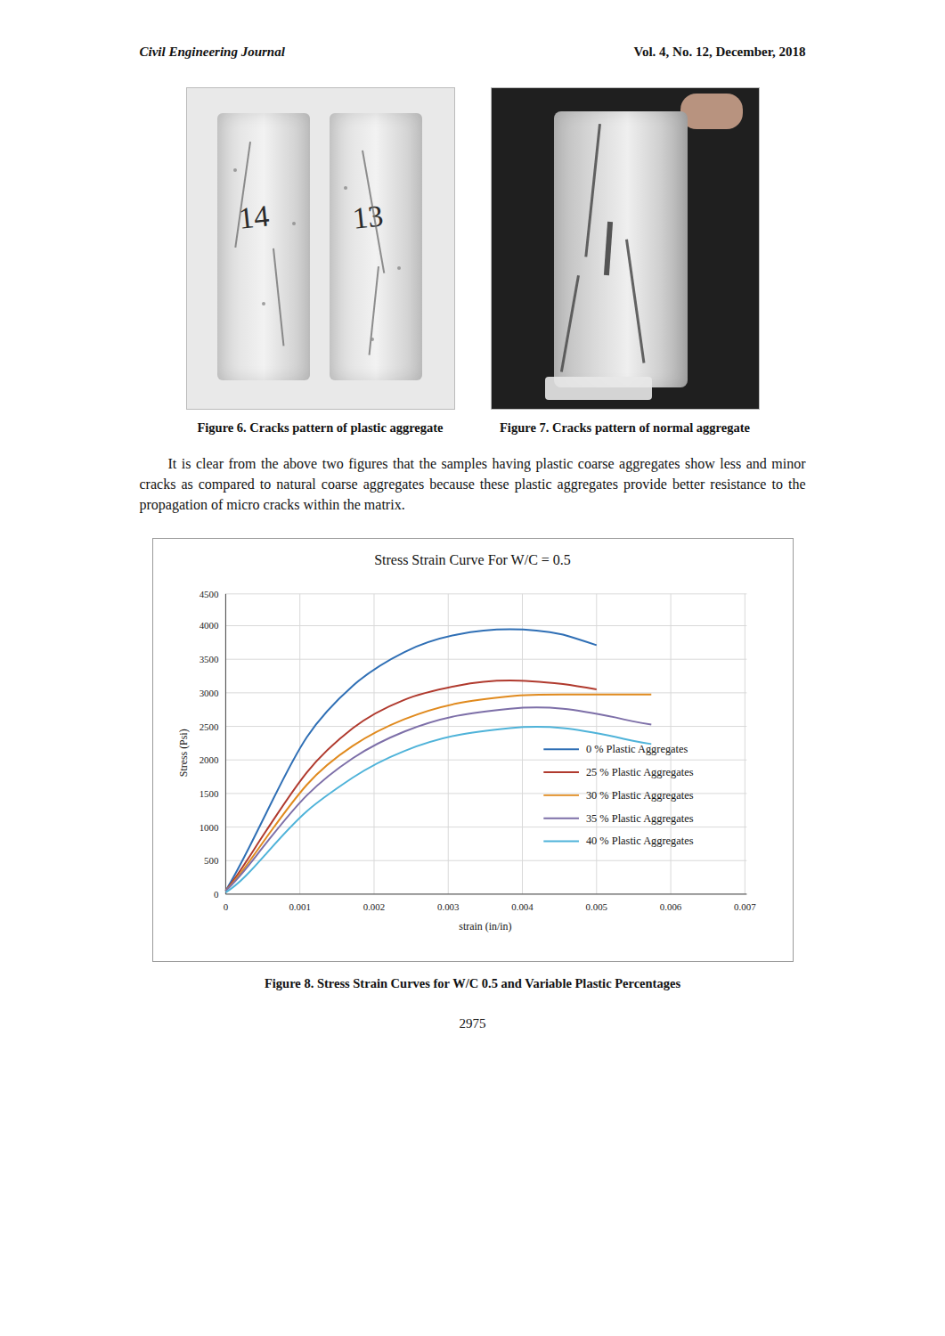Civil Engineering Journal
Vol. 4, No. 12, December, 2018
14
13
Figure 6. Cracks pattern of plastic aggregate
Figure 7. Cracks pattern of normal aggregate
It is clear from the above two figures that the samples having plastic coarse aggregates show less and minor cracks as compared to natural coarse aggregates because these plastic aggregates provide better resistance to the propagation of micro cracks within the matrix.
Stress Strain Curve For W/C = 0.5
0 500 1000 1500 2000 2500 3000 3500 4000 4500 0 0.001 0.002 0.003 0.004 0.005 0.006 0.007 strain (in/in) Stress (Psi) 0 % Plastic Aggregates 25 % Plastic Aggregates 30 % Plastic Aggregates 35 % Plastic Aggregates 40 % Plastic Aggregates
Figure 8. Stress Strain Curves for W/C 0.5 and Variable Plastic Percentages
2975